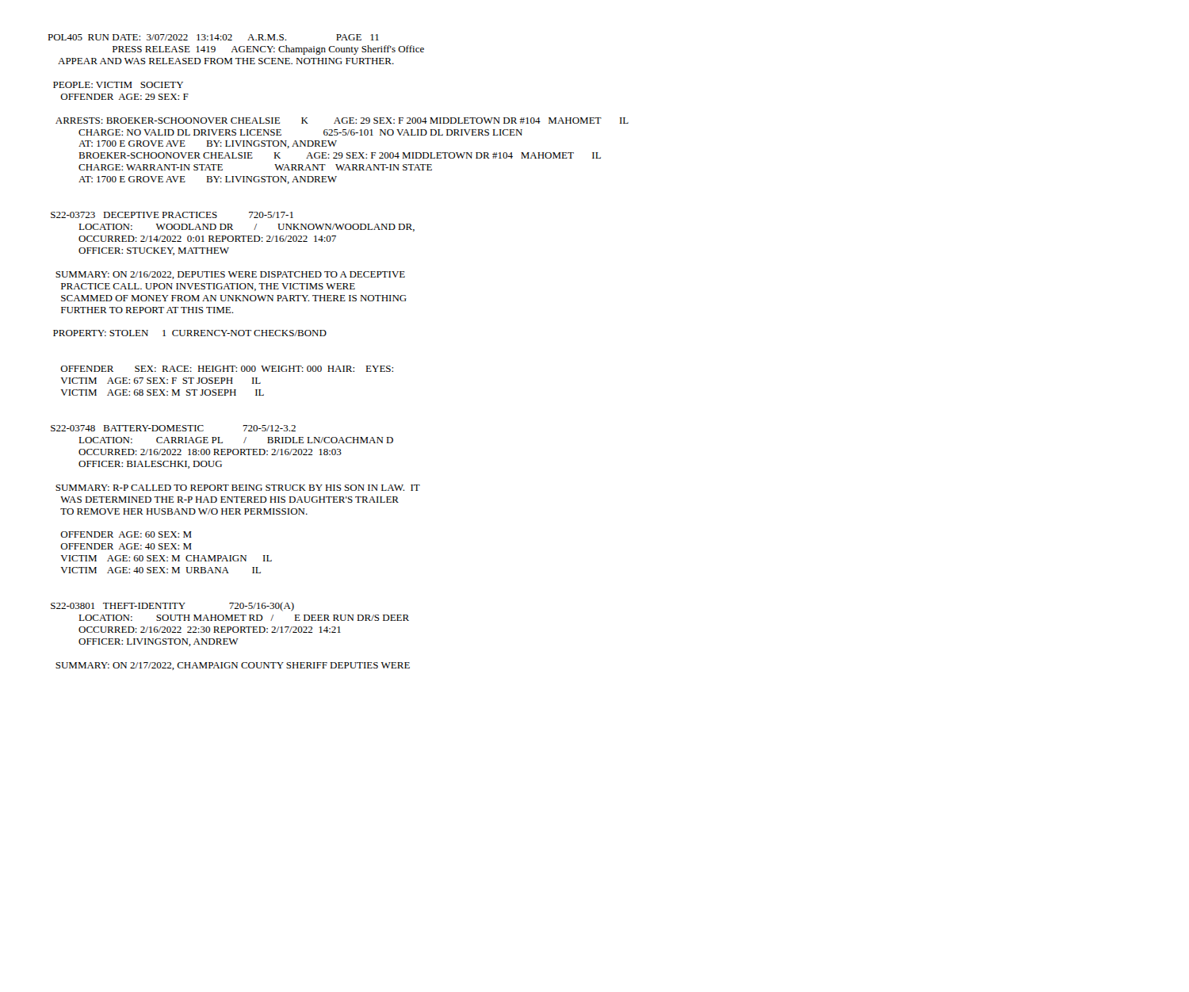POL405  RUN DATE:  3/07/2022   13:14:02      A.R.M.S.                   PAGE   11
                         PRESS RELEASE  1419      AGENCY: Champaign County Sheriff's Office
    APPEAR AND WAS RELEASED FROM THE SCENE. NOTHING FURTHER.

  PEOPLE: VICTIM   SOCIETY
     OFFENDER  AGE: 29 SEX: F

   ARRESTS: BROEKER-SCHOONOVER CHEALSIE        K          AGE: 29 SEX: F 2004 MIDDLETOWN DR #104   MAHOMET       IL
            CHARGE: NO VALID DL DRIVERS LICENSE                625-5/6-101  NO VALID DL DRIVERS LICEN
            AT: 1700 E GROVE AVE        BY: LIVINGSTON, ANDREW
            BROEKER-SCHOONOVER CHEALSIE        K          AGE: 29 SEX: F 2004 MIDDLETOWN DR #104   MAHOMET       IL
            CHARGE: WARRANT-IN STATE                    WARRANT    WARRANT-IN STATE
            AT: 1700 E GROVE AVE        BY: LIVINGSTON, ANDREW


 S22-03723   DECEPTIVE PRACTICES            720-5/17-1
            LOCATION:         WOODLAND DR        /        UNKNOWN/WOODLAND DR,
            OCCURRED: 2/14/2022  0:01 REPORTED: 2/16/2022  14:07
            OFFICER: STUCKEY, MATTHEW

   SUMMARY: ON 2/16/2022, DEPUTIES WERE DISPATCHED TO A DECEPTIVE
     PRACTICE CALL. UPON INVESTIGATION, THE VICTIMS WERE
     SCAMMED OF MONEY FROM AN UNKNOWN PARTY. THERE IS NOTHING
     FURTHER TO REPORT AT THIS TIME.

  PROPERTY: STOLEN     1  CURRENCY-NOT CHECKS/BOND


     OFFENDER        SEX:  RACE:  HEIGHT: 000  WEIGHT: 000  HAIR:    EYES:
     VICTIM    AGE: 67 SEX: F  ST JOSEPH       IL
     VICTIM    AGE: 68 SEX: M  ST JOSEPH       IL


 S22-03748   BATTERY-DOMESTIC               720-5/12-3.2
            LOCATION:         CARRIAGE PL        /        BRIDLE LN/COACHMAN D
            OCCURRED: 2/16/2022  18:00 REPORTED: 2/16/2022  18:03
            OFFICER: BIALESCHKI, DOUG

   SUMMARY: R-P CALLED TO REPORT BEING STRUCK BY HIS SON IN LAW.  IT
     WAS DETERMINED THE R-P HAD ENTERED HIS DAUGHTER'S TRAILER
     TO REMOVE HER HUSBAND W/O HER PERMISSION.

     OFFENDER  AGE: 60 SEX: M
     OFFENDER  AGE: 40 SEX: M
     VICTIM    AGE: 60 SEX: M  CHAMPAIGN      IL
     VICTIM    AGE: 40 SEX: M  URBANA         IL


 S22-03801   THEFT-IDENTITY                 720-5/16-30(A)
            LOCATION:         SOUTH MAHOMET RD   /        E DEER RUN DR/S DEER
            OCCURRED: 2/16/2022  22:30 REPORTED: 2/17/2022  14:21
            OFFICER: LIVINGSTON, ANDREW

   SUMMARY: ON 2/17/2022, CHAMPAIGN COUNTY SHERIFF DEPUTIES WERE